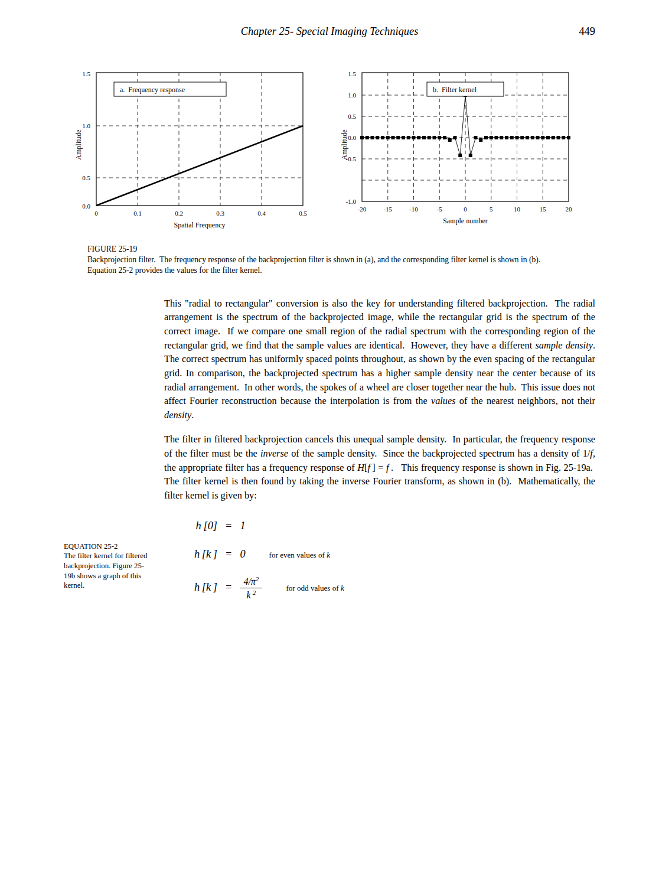Chapter 25- Special Imaging Techniques 449
1.5 1.0 0.5 0.0 Amplitude a. Frequency response 0 0.1 0.2 0.3 0.4 0.5 Spatial Frequency
1.5 1.0 0.5 0.0 -0.5 -1.0 Amplitude b. Filter kernel -20 -15 -10 -5 0 5 10 15 20 Sample number
FIGURE 25-19 Backprojection filter. The frequency response of the backprojection filter is shown in (a), and the corresponding filter kernel is shown in (b). Equation 25-2 provides the values for the filter kernel.
This "radial to rectangular" conversion is also the key for understanding filtered backprojection. The radial arrangement is the spectrum of the backprojected image, while the rectangular grid is the spectrum of the correct image. If we compare one small region of the radial spectrum with the corresponding region of the rectangular grid, we find that the sample values are identical. However, they have a different sample density. The correct spectrum has uniformly spaced points throughout, as shown by the even spacing of the rectangular grid. In comparison, the backprojected spectrum has a higher sample density near the center because of its radial arrangement. In other words, the spokes of a wheel are closer together near the hub. This issue does not affect Fourier reconstruction because the interpolation is from the values of the nearest neighbors, not their density.
The filter in filtered backprojection cancels this unequal sample density. In particular, the frequency response of the filter must be the inverse of the sample density. Since the backprojected spectrum has a density of 1/f, the appropriate filter has a frequency response of H[f ] = f . This frequency response is shown in Fig. 25-19a. The filter kernel is then found by taking the inverse Fourier transform, as shown in (b). Mathematically, the filter kernel is given by:
EQUATION 25-2 The filter kernel for filtered backprojection. Figure 25-19b shows a graph of this kernel.
h [0] = 1
h [k ] = 0 for even values of k
h [k ] = 4/π2 k 2 for odd values of k